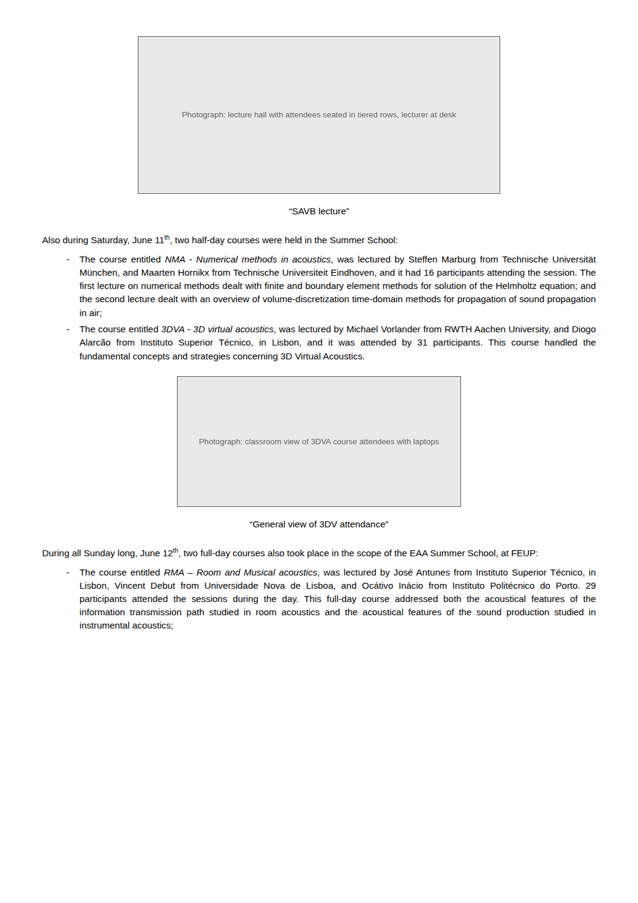Photograph: lecture hall with attendees seated in tiered rows, lecturer at desk
“SAVB lecture”
Also during Saturday, June 11th, two half-day courses were held in the Summer School:
The course entitled NMA - Numerical methods in acoustics, was lectured by Steffen Marburg from Technische Universität München, and Maarten Hornikx from Technische Universiteit Eindhoven, and it had 16 participants attending the session. The first lecture on numerical methods dealt with finite and boundary element methods for solution of the Helmholtz equation; and the second lecture dealt with an overview of volume-discretization time-domain methods for propagation of sound propagation in air;
The course entitled 3DVA - 3D virtual acoustics, was lectured by Michael Vorlander from RWTH Aachen University, and Diogo Alarcão from Instituto Superior Técnico, in Lisbon, and it was attended by 31 participants. This course handled the fundamental concepts and strategies concerning 3D Virtual Acoustics.
Photograph: classroom view of 3DVA course attendees with laptops
“General view of 3DV attendance”
During all Sunday long, June 12th, two full-day courses also took place in the scope of the EAA Summer School, at FEUP:
The course entitled RMA – Room and Musical acoustics, was lectured by José Antunes from Instituto Superior Técnico, in Lisbon, Vincent Debut from Universidade Nova de Lisboa, and Ocátivo Inácio from Instituto Politécnico do Porto. 29 participants attended the sessions during the day. This full-day course addressed both the acoustical features of the information transmission path studied in room acoustics and the acoustical features of the sound production studied in instrumental acoustics;